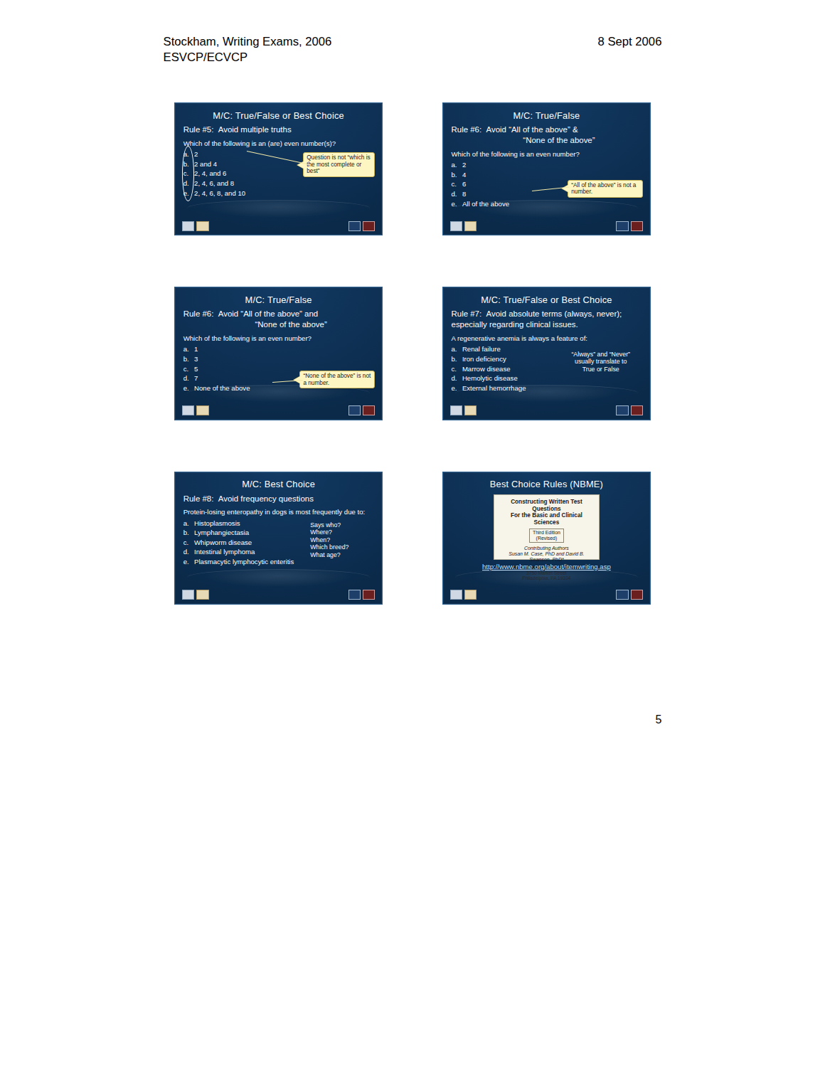Stockham, Writing Exams, 2006
ESVCP/ECVCP
8 Sept 2006
M/C: True/False or Best Choice
Rule #5: Avoid multiple truths
Which of the following is an (are) even number(s)?
a. 2
b. 2 and 4
c. 2, 4, and 6
d. 2, 4, 6, and 8
e. 2, 4, 6, 8, and 10
Question is not “which is the most complete or best”
M/C: True/False
Rule #6: Avoid “All of the above” &“None of the above”
Which of the following is an even number?
a. 2
b. 4
c. 6
d. 8
e. All of the above
“All of the above” is not a number.
M/C: True/False
Rule #6: Avoid “All of the above” and“None of the above”
Which of the following is an even number?
a. 1
b. 3
c. 5
d. 7
e. None of the above
“None of the above” is not a number.
M/C: True/False or Best Choice
Rule #7: Avoid absolute terms (always, never); especially regarding clinical issues.
A regenerative anemia is always a feature of:
a. Renal failure
b. Iron deficiency
c. Marrow disease
d. Hemolytic disease
e. External hemorrhage
“Always” and “Never”
usually translate to
True or False
M/C: Best Choice
Rule #8: Avoid frequency questions
Protein-losing enteropathy in dogs is most frequently due to:
a. Histoplasmosis
b. Lymphangiectasia
c. Whipworm disease
d. Intestinal lymphoma
e. Plasmacytic lymphocytic enteritis
Says who?
Where?
When?
Which breed?
What age?
Best Choice Rules (NBME)
Constructing Written Test Questions
For the Basic and Clinical Sciences
Third Edition
(Revised)
Contributing Authors
Susan M. Case, PhD and David B. Swanson, PhD*
National Board of Medical Examiners
3750 Market Street
Philadelphia, PA 19104
http://www.nbme.org/about/itemwriting.asp
5